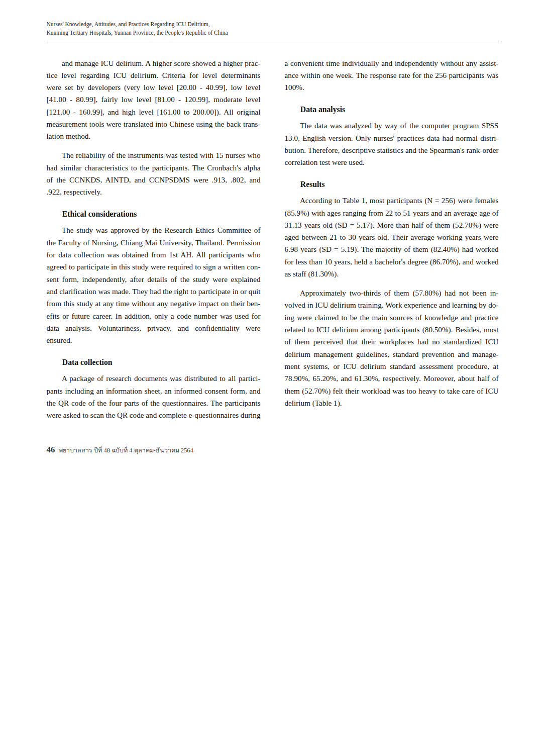Nurses' Knowledge, Attitudes, and Practices Regarding ICU Delirium,
Kunming Tertiary Hospitals, Yunnan Province, the People's Republic of China
and manage ICU delirium. A higher score showed a higher practice level regarding ICU delirium. Criteria for level determinants were set by developers (very low level [20.00 - 40.99], low level [41.00 - 80.99], fairly low level [81.00 - 120.99], moderate level [121.00 - 160.99], and high level [161.00 to 200.00]). All original measurement tools were translated into Chinese using the back translation method.
The reliability of the instruments was tested with 15 nurses who had similar characteristics to the participants. The Cronbach's alpha of the CCNKDS, AINTD, and CCNPSDMS were .913, .802, and .922, respectively.
Ethical considerations
The study was approved by the Research Ethics Committee of the Faculty of Nursing, Chiang Mai University, Thailand. Permission for data collection was obtained from 1st AH. All participants who agreed to participate in this study were required to sign a written consent form, independently, after details of the study were explained and clarification was made. They had the right to participate in or quit from this study at any time without any negative impact on their benefits or future career. In addition, only a code number was used for data analysis. Voluntariness, privacy, and confidentiality were ensured.
Data collection
A package of research documents was distributed to all participants including an information sheet, an informed consent form, and the QR code of the four parts of the questionnaires. The participants were asked to scan the QR code and complete e-questionnaires during a convenient time individually and independently without any assistance within one week. The response rate for the 256 participants was 100%.
Data analysis
The data was analyzed by way of the computer program SPSS 13.0, English version. Only nurses' practices data had normal distribution. Therefore, descriptive statistics and the Spearman's rank-order correlation test were used.
Results
According to Table 1, most participants (N = 256) were females (85.9%) with ages ranging from 22 to 51 years and an average age of 31.13 years old (SD = 5.17). More than half of them (52.70%) were aged between 21 to 30 years old. Their average working years were 6.98 years (SD = 5.19). The majority of them (82.40%) had worked for less than 10 years, held a bachelor's degree (86.70%), and worked as staff (81.30%).
Approximately two-thirds of them (57.80%) had not been involved in ICU delirium training. Work experience and learning by doing were claimed to be the main sources of knowledge and practice related to ICU delirium among participants (80.50%). Besides, most of them perceived that their workplaces had no standardized ICU delirium management guidelines, standard prevention and management systems, or ICU delirium standard assessment procedure, at 78.90%, 65.20%, and 61.30%, respectively. Moreover, about half of them (52.70%) felt their workload was too heavy to take care of ICU delirium (Table 1).
46พยาบาลสาร ปีที่ 48 ฉบับที่ 4 ตุลาคม-ธันวาคม 2564